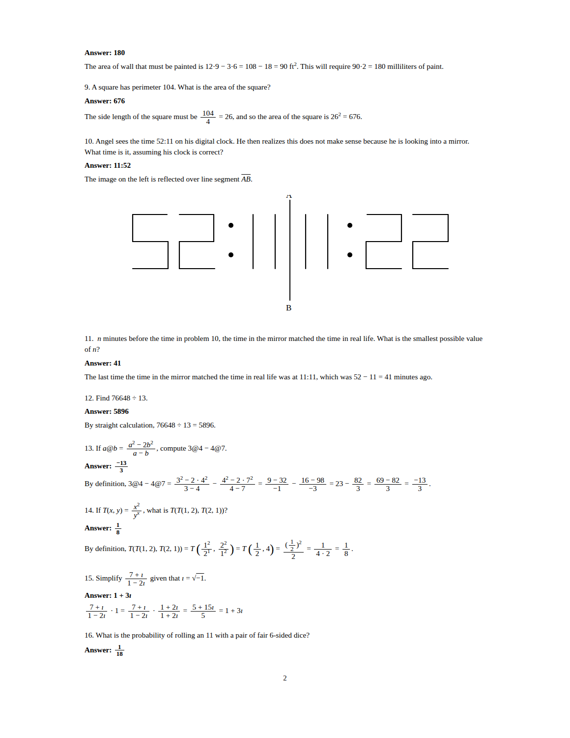Answer: 180
The area of wall that must be painted is 12·9 − 3·6 = 108 − 18 = 90 ft2. This will require 90·2 = 180 milliliters of paint.
9. A square has perimeter 104. What is the area of the square?
Answer: 676
The side length of the square must be 1044 = 26, and so the area of the square is 262 = 676.
10. Angel sees the time 52:11 on his digital clock. He then realizes this does not make sense because he is looking into a mirror. What time is it, assuming his clock is correct?
Answer: 11:52
The image on the left is reflected over line segment AB.
A B
11. n minutes before the time in problem 10, the time in the mirror matched the time in real life. What is the smallest possible value of n?
Answer: 41
The last time the time in the mirror matched the time in real life was at 11:11, which was 52 − 11 = 41 minutes ago.
12. Find 76648 ÷ 13.
Answer: 5896
By straight calculation, 76648 ÷ 13 = 5896.
13. If a@b = a2 − 2b2 a − b, compute 3@4 − 4@7.
Answer: −133
By definition, 3@4 − 4@7 = 32 − 2 · 423 − 4 − 42 − 2 · 724 − 7 = 9 − 32−1 − 16 − 98−3 = 23 − 823 = 69 − 823 = −133.
14. If T(x, y) = x2 yx, what is T(T(1, 2), T(2, 1))?
Answer: 18
By definition, T(T(1, 2), T(2, 1)) = T (1221, 2212) = T (12, 4) = (12)22 = 14 · 2 = 18.
15. Simplify 7 + ı 1 − 2ı given that ı = √−1.
Answer: 1 + 3ı
7 + ı 1 − 2ı · 1 = 7 + ı 1 − 2ı · 1 + 2ı 1 + 2ı = 5 + 15ı 5 = 1 + 3ı
16. What is the probability of rolling an 11 with a pair of fair 6-sided dice?
Answer: 118
2